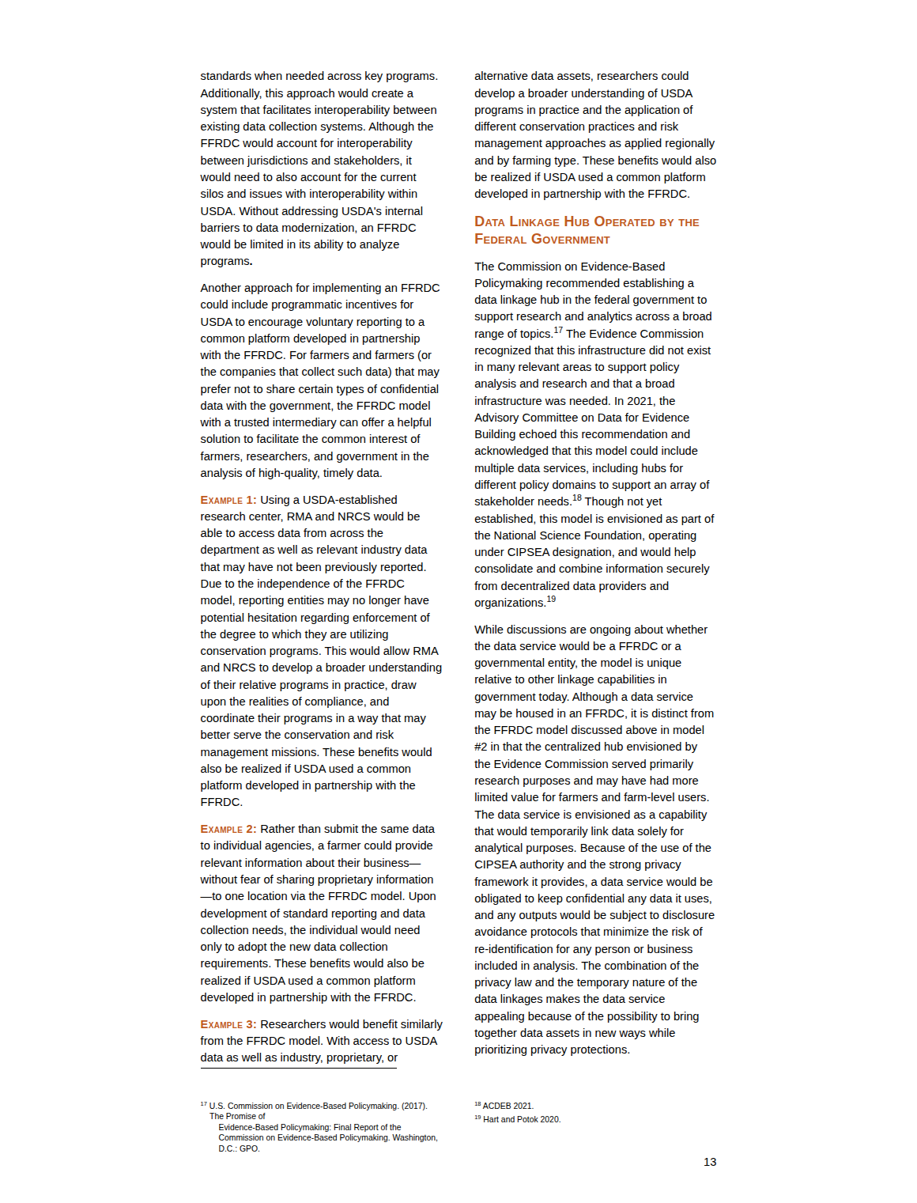standards when needed across key programs. Additionally, this approach would create a system that facilitates interoperability between existing data collection systems. Although the FFRDC would account for interoperability between jurisdictions and stakeholders, it would need to also account for the current silos and issues with interoperability within USDA. Without addressing USDA's internal barriers to data modernization, an FFRDC would be limited in its ability to analyze programs.
Another approach for implementing an FFRDC could include programmatic incentives for USDA to encourage voluntary reporting to a common platform developed in partnership with the FFRDC. For farmers and farmers (or the companies that collect such data) that may prefer not to share certain types of confidential data with the government, the FFRDC model with a trusted intermediary can offer a helpful solution to facilitate the common interest of farmers, researchers, and government in the analysis of high-quality, timely data.
Example 1: Using a USDA-established research center, RMA and NRCS would be able to access data from across the department as well as relevant industry data that may have not been previously reported. Due to the independence of the FFRDC model, reporting entities may no longer have potential hesitation regarding enforcement of the degree to which they are utilizing conservation programs. This would allow RMA and NRCS to develop a broader understanding of their relative programs in practice, draw upon the realities of compliance, and coordinate their programs in a way that may better serve the conservation and risk management missions. These benefits would also be realized if USDA used a common platform developed in partnership with the FFRDC.
Example 2: Rather than submit the same data to individual agencies, a farmer could provide relevant information about their business—without fear of sharing proprietary information—to one location via the FFRDC model. Upon development of standard reporting and data collection needs, the individual would need only to adopt the new data collection requirements. These benefits would also be realized if USDA used a common platform developed in partnership with the FFRDC.
Example 3: Researchers would benefit similarly from the FFRDC model. With access to USDA data as well as industry, proprietary, or alternative data assets, researchers could develop a broader understanding of USDA programs in practice and the application of different conservation practices and risk management approaches as applied regionally and by farming type. These benefits would also be realized if USDA used a common platform developed in partnership with the FFRDC.
Data Linkage Hub Operated by the Federal Government
The Commission on Evidence-Based Policymaking recommended establishing a data linkage hub in the federal government to support research and analytics across a broad range of topics.17 The Evidence Commission recognized that this infrastructure did not exist in many relevant areas to support policy analysis and research and that a broad infrastructure was needed. In 2021, the Advisory Committee on Data for Evidence Building echoed this recommendation and acknowledged that this model could include multiple data services, including hubs for different policy domains to support an array of stakeholder needs.18 Though not yet established, this model is envisioned as part of the National Science Foundation, operating under CIPSEA designation, and would help consolidate and combine information securely from decentralized data providers and organizations.19
While discussions are ongoing about whether the data service would be a FFRDC or a governmental entity, the model is unique relative to other linkage capabilities in government today. Although a data service may be housed in an FFRDC, it is distinct from the FFRDC model discussed above in model #2 in that the centralized hub envisioned by the Evidence Commission served primarily research purposes and may have had more limited value for farmers and farm-level users. The data service is envisioned as a capability that would temporarily link data solely for analytical purposes. Because of the use of the CIPSEA authority and the strong privacy framework it provides, a data service would be obligated to keep confidential any data it uses, and any outputs would be subject to disclosure avoidance protocols that minimize the risk of re-identification for any person or business included in analysis. The combination of the privacy law and the temporary nature of the data linkages makes the data service appealing because of the possibility to bring together data assets in new ways while prioritizing privacy protections.
17 U.S. Commission on Evidence-Based Policymaking. (2017). The Promise of Evidence-Based Policymaking: Final Report of the Commission on Evidence-Based Policymaking. Washington, D.C.: GPO.
18 ACDEB 2021.
19 Hart and Potok 2020.
13